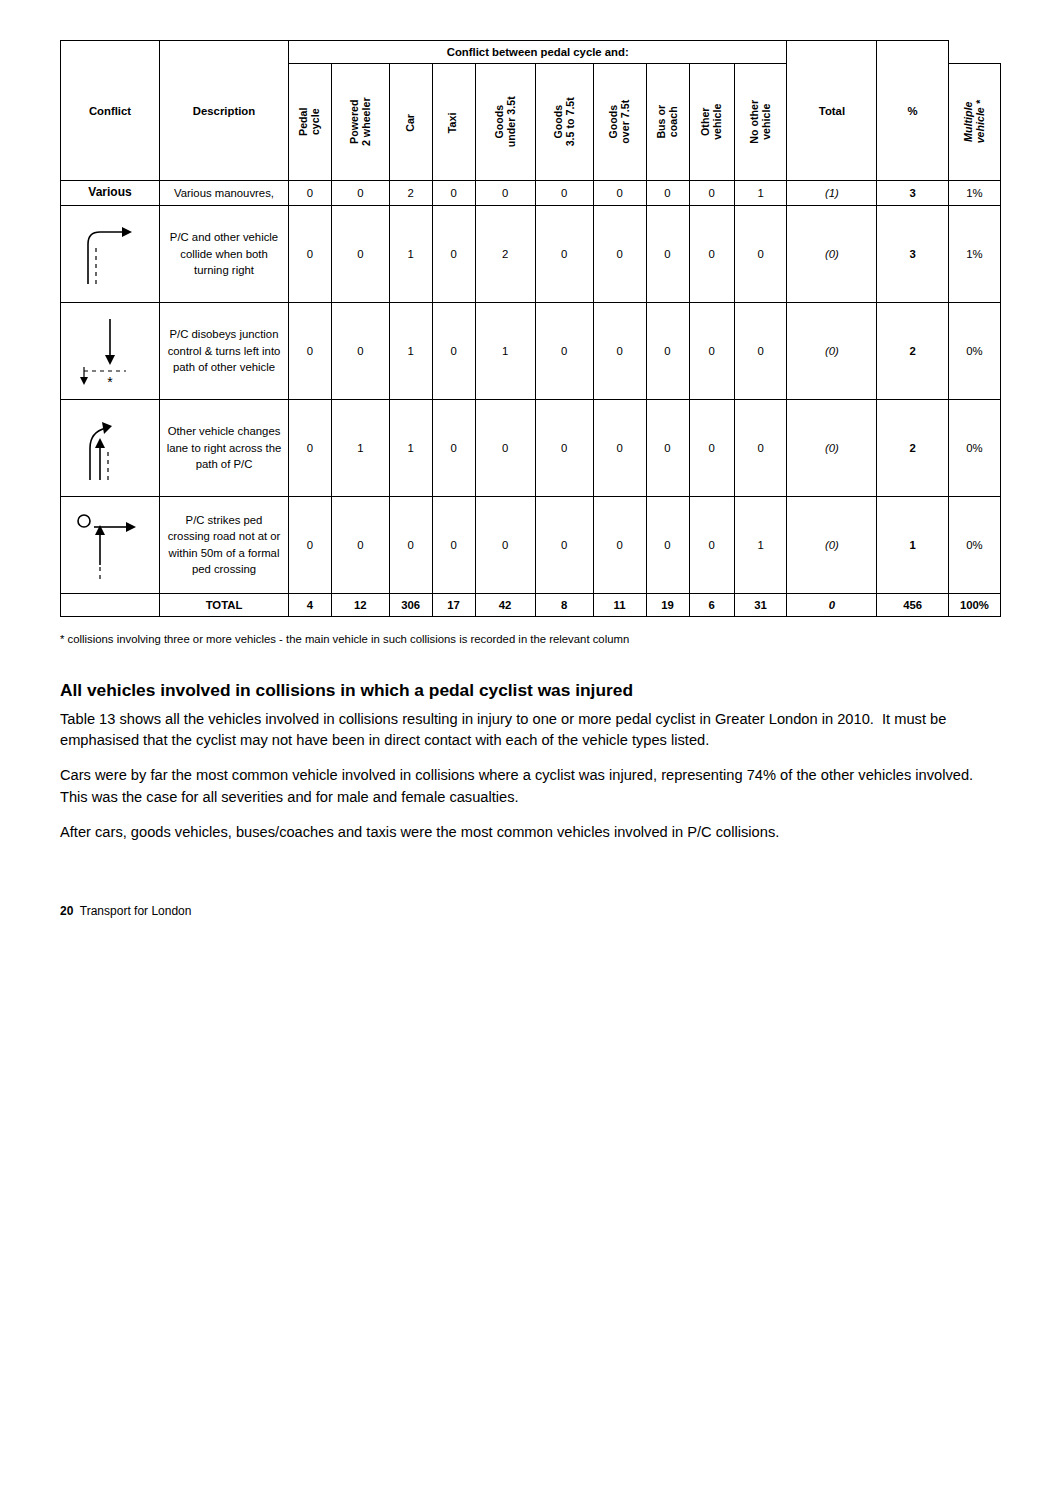| Conflict | Description | Conflict between pedal cycle and: | Total | % |
| --- | --- | --- | --- | --- |
| Pedal cycle | Powered 2 wheeler | Car | Taxi | Goods under 3.5t | Goods 3.5 to 7.5t | Goods over 7.5t | Bus or coach | Other vehicle | No other vehicle | Multiple vehicle * |
| Various | Various manouvres, | 0 | 0 | 2 | 0 | 0 | 0 | 0 | 0 | 0 | 1 | (1) | 3 | 1% |
| | P/C and other vehicle collide when both turning right | 0 | 0 | 1 | 0 | 2 | 0 | 0 | 0 | 0 | 0 | (0) | 3 | 1% |
| * | P/C disobeys junction control & turns left into path of other vehicle | 0 | 0 | 1 | 0 | 1 | 0 | 0 | 0 | 0 | 0 | (0) | 2 | 0% |
| | Other vehicle changes lane to right across the path of P/C | 0 | 1 | 1 | 0 | 0 | 0 | 0 | 0 | 0 | 0 | (0) | 2 | 0% |
| | P/C strikes ped crossing road not at or within 50m of a formal ped crossing | 0 | 0 | 0 | 0 | 0 | 0 | 0 | 0 | 0 | 1 | (0) | 1 | 0% |
| | TOTAL | 4 | 12 | 306 | 17 | 42 | 8 | 11 | 19 | 6 | 31 | 0 | 456 | 100% |
* collisions involving three or more vehicles - the main vehicle in such collisions is recorded in the relevant column
All vehicles involved in collisions in which a pedal cyclist was injured
Table 13 shows all the vehicles involved in collisions resulting in injury to one or more pedal cyclist in Greater London in 2010. It must be emphasised that the cyclist may not have been in direct contact with each of the vehicle types listed.
Cars were by far the most common vehicle involved in collisions where a cyclist was injured, representing 74% of the other vehicles involved. This was the case for all severities and for male and female casualties.
After cars, goods vehicles, buses/coaches and taxis were the most common vehicles involved in P/C collisions.
20 Transport for London